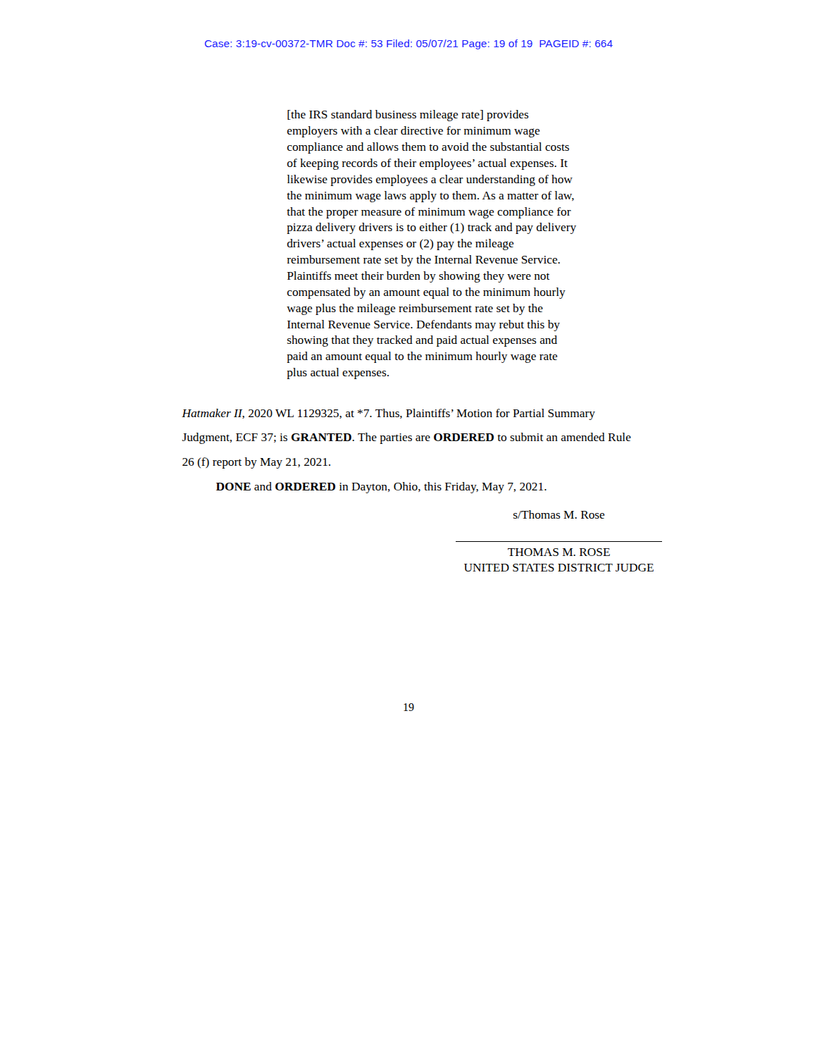Case: 3:19-cv-00372-TMR Doc #: 53 Filed: 05/07/21 Page: 19 of 19 PAGEID #: 664
[the IRS standard business mileage rate] provides employers with a clear directive for minimum wage compliance and allows them to avoid the substantial costs of keeping records of their employees’ actual expenses. It likewise provides employees a clear understanding of how the minimum wage laws apply to them. As a matter of law, that the proper measure of minimum wage compliance for pizza delivery drivers is to either (1) track and pay delivery drivers’ actual expenses or (2) pay the mileage reimbursement rate set by the Internal Revenue Service. Plaintiffs meet their burden by showing they were not compensated by an amount equal to the minimum hourly wage plus the mileage reimbursement rate set by the Internal Revenue Service. Defendants may rebut this by showing that they tracked and paid actual expenses and paid an amount equal to the minimum hourly wage rate plus actual expenses.
Hatmaker II, 2020 WL 1129325, at *7. Thus, Plaintiffs’ Motion for Partial Summary Judgment, ECF 37; is GRANTED. The parties are ORDERED to submit an amended Rule 26 (f) report by May 21, 2021.
DONE and ORDERED in Dayton, Ohio, this Friday, May 7, 2021.
s/Thomas M. Rose
THOMAS M. ROSE
UNITED STATES DISTRICT JUDGE
19